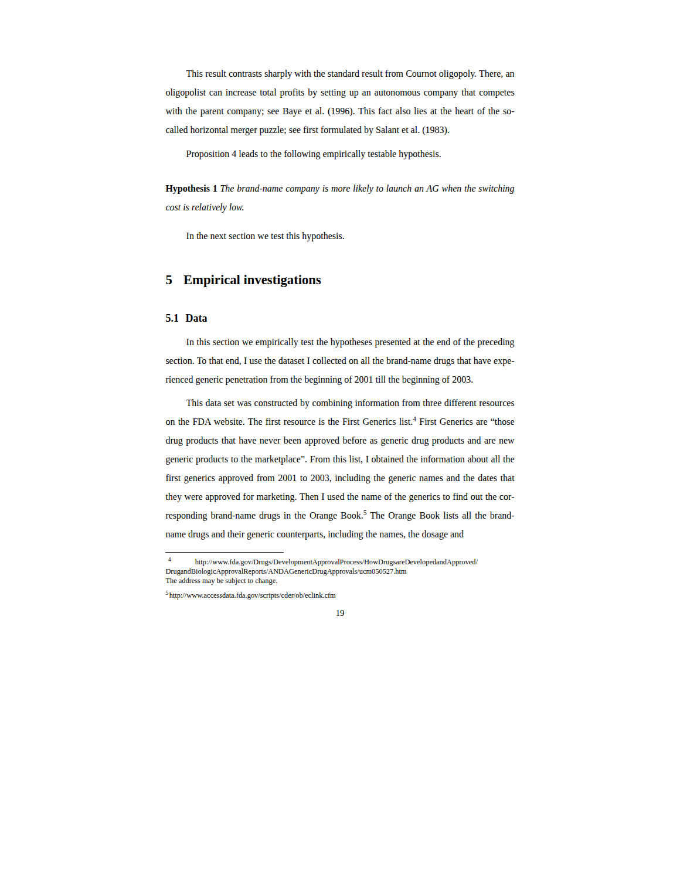This result contrasts sharply with the standard result from Cournot oligopoly. There, an oligopolist can increase total profits by setting up an autonomous company that competes with the parent company; see Baye et al. (1996). This fact also lies at the heart of the so-called horizontal merger puzzle; see first formulated by Salant et al. (1983).
Proposition 4 leads to the following empirically testable hypothesis.
Hypothesis 1 The brand-name company is more likely to launch an AG when the switching cost is relatively low.
In the next section we test this hypothesis.
5 Empirical investigations
5.1 Data
In this section we empirically test the hypotheses presented at the end of the preceding section. To that end, I use the dataset I collected on all the brand-name drugs that have experienced generic penetration from the beginning of 2001 till the beginning of 2003.
This data set was constructed by combining information from three different resources on the FDA website. The first resource is the First Generics list.4 First Generics are “those drug products that have never been approved before as generic drug products and are new generic products to the marketplace”. From this list, I obtained the information about all the first generics approved from 2001 to 2003, including the generic names and the dates that they were approved for marketing. Then I used the name of the generics to find out the corresponding brand-name drugs in the Orange Book.5 The Orange Book lists all the brand-name drugs and their generic counterparts, including the names, the dosage and
4 http://www.fda.gov/Drugs/DevelopmentApprovalProcess/HowDrugsareDevelopedandApproved/ DrugandBiologicApprovalReports/ANDAGenericDrugApprovals/ucm050527.htm
The address may be subject to change.
5 http://www.accessdata.fda.gov/scripts/cder/ob/eclink.cfm
19